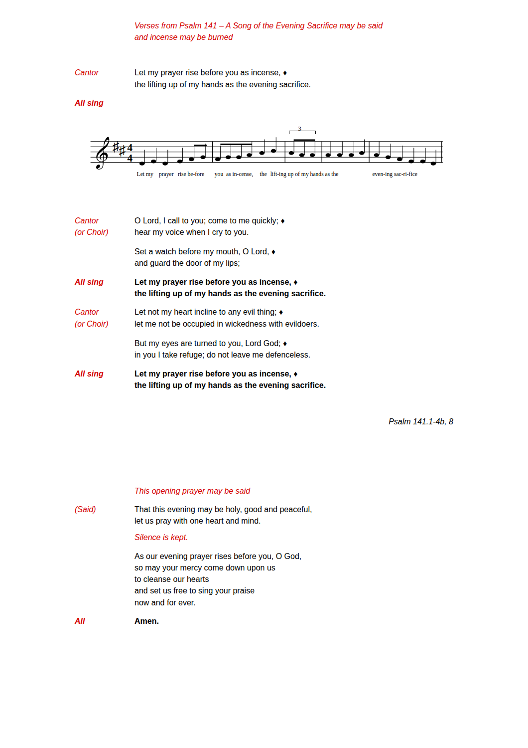Verses from Psalm 141 – A Song of the Evening Sacrifice may be said
and incense may be burned
| Cantor | Let my prayer rise before you as incense, ♦ the lifting up of my hands as the evening sacrifice. |
| All sing | |
𝄞 ♯ ♯ 4 4 3 Let my prayer rise be-fore you as in-cense, the lift-ing up of my hands as the even-ing sac-ri-fice
| Cantor (or Choir) | O Lord, I call to you; come to me quickly; ♦ hear my voice when I cry to you. Set a watch before my mouth, O Lord, ♦ and guard the door of my lips; |
| All sing | Let my prayer rise before you as incense, ♦ the lifting up of my hands as the evening sacrifice. |
| Cantor (or Choir) | Let not my heart incline to any evil thing; ♦ let me not be occupied in wickedness with evildoers. But my eyes are turned to you, Lord God; ♦ in you I take refuge; do not leave me defenceless. |
| All sing | Let my prayer rise before you as incense, ♦ the lifting up of my hands as the evening sacrifice. |
Psalm 141.1-4b, 8
This opening prayer may be said
| (Said) | That this evening may be holy, good and peaceful, let us pray with one heart and mind. Silence is kept. As our evening prayer rises before you, O God, so may your mercy come down upon us to cleanse our hearts and set us free to sing your praise now and for ever. |
| All | Amen. |